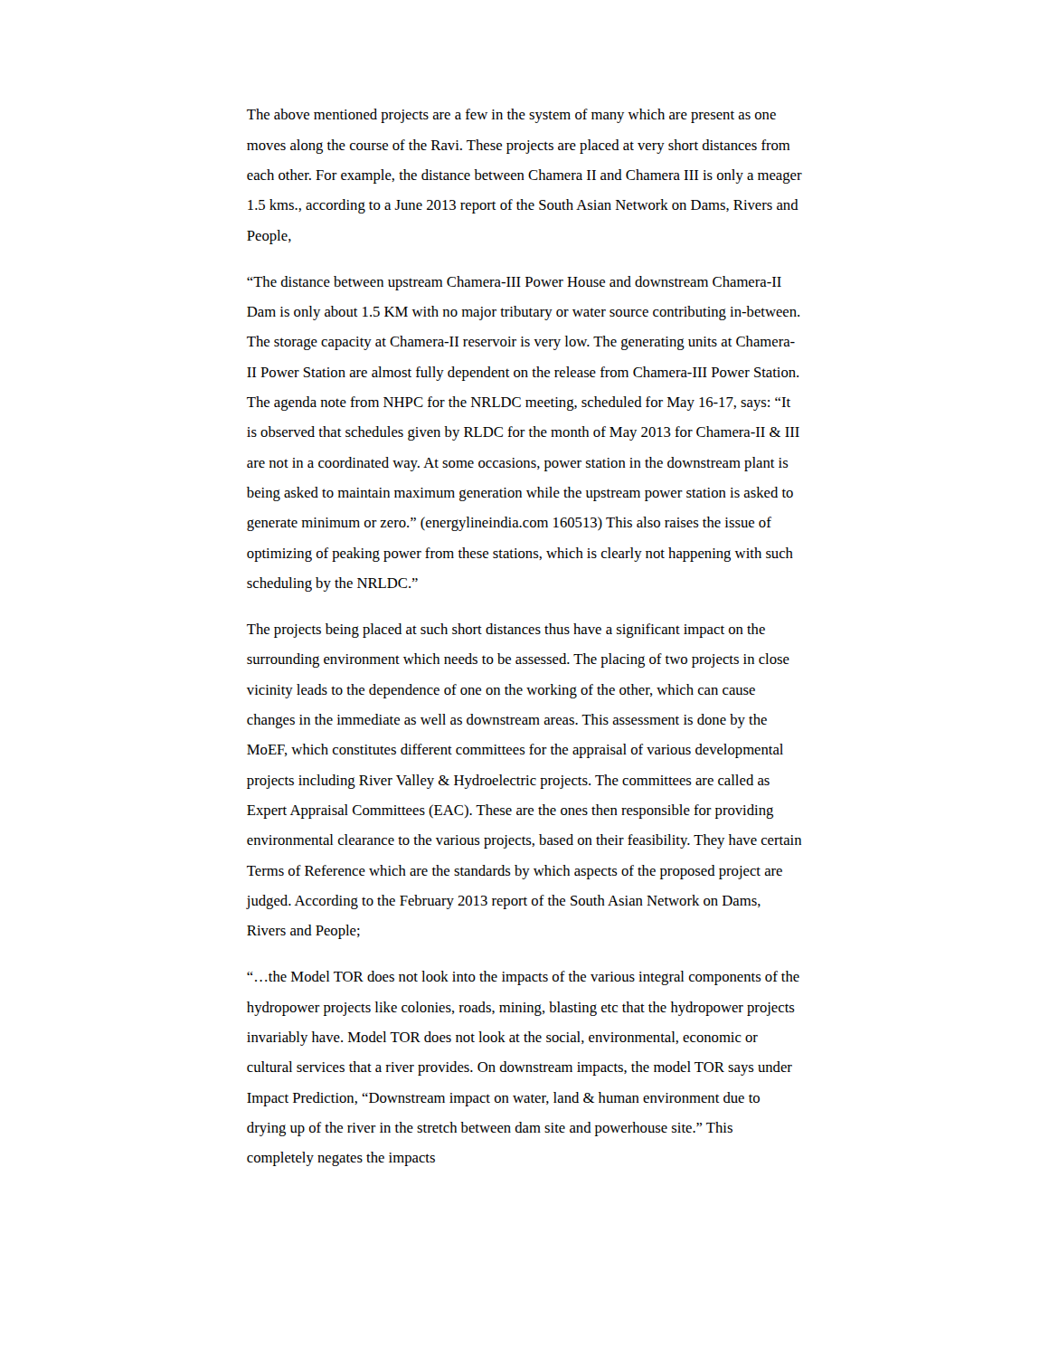The above mentioned projects are a few in the system of many which are present as one moves along the course of the Ravi. These projects are placed at very short distances from each other. For example, the distance between Chamera II and Chamera III is only a meager 1.5 kms., according to a June 2013 report of the South Asian Network on Dams, Rivers and People,
“The distance between upstream Chamera-III Power House and downstream Chamera-II Dam is only about 1.5 KM with no major tributary or water source contributing in-between. The storage capacity at Chamera-II reservoir is very low. The generating units at Chamera-II Power Station are almost fully dependent on the release from Chamera-III Power Station. The agenda note from NHPC for the NRLDC meeting, scheduled for May 16-17, says: “It is observed that schedules given by RLDC for the month of May 2013 for Chamera-II & III are not in a coordinated way. At some occasions, power station in the downstream plant is being asked to maintain maximum generation while the upstream power station is asked to generate minimum or zero.” (energylineindia.com 160513) This also raises the issue of optimizing of peaking power from these stations, which is clearly not happening with such scheduling by the NRLDC.”
The projects being placed at such short distances thus have a significant impact on the surrounding environment which needs to be assessed. The placing of two projects in close vicinity leads to the dependence of one on the working of the other, which can cause changes in the immediate as well as downstream areas. This assessment is done by the MoEF, which constitutes different committees for the appraisal of various developmental projects including River Valley & Hydroelectric projects. The committees are called as Expert Appraisal Committees (EAC). These are the ones then responsible for providing environmental clearance to the various projects, based on their feasibility. They have certain Terms of Reference which are the standards by which aspects of the proposed project are judged. According to the February 2013 report of the South Asian Network on Dams, Rivers and People;
“…the Model TOR does not look into the impacts of the various integral components of the hydropower projects like colonies, roads, mining, blasting etc that the hydropower projects invariably have. Model TOR does not look at the social, environmental, economic or cultural services that a river provides. On downstream impacts, the model TOR says under Impact Prediction, “Downstream impact on water, land & human environment due to drying up of the river in the stretch between dam site and powerhouse site.” This completely negates the impacts